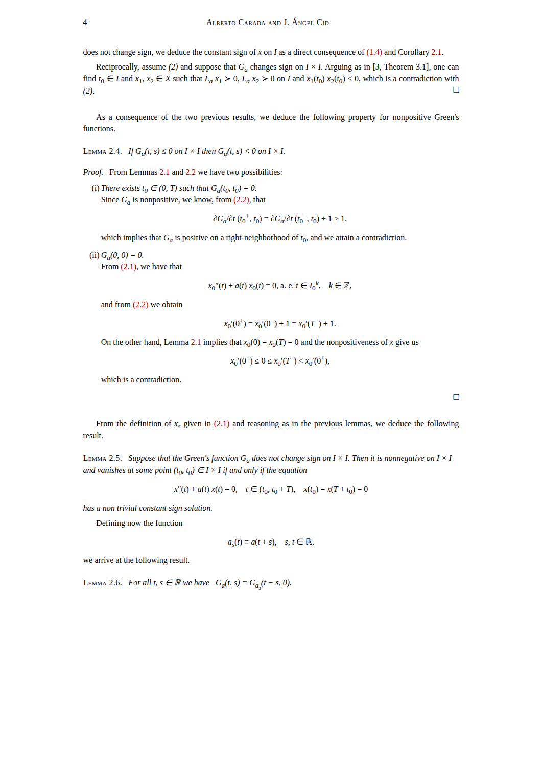4 Alberto Cabada and J. Ángel Cid
does not change sign, we deduce the constant sign of x on I as a direct consequence of (1.4) and Corollary 2.1.
Reciprocally, assume (2) and suppose that Ga changes sign on I × I. Arguing as in [3, Theorem 3.1], one can find t0 ∈ I and x1, x2 ∈ X such that La x1 ≻ 0, La x2 ≻ 0 on I and x1(t0) x2(t0) < 0, which is a contradiction with (2). □
As a consequence of the two previous results, we deduce the following property for nonpositive Green's functions.
Lemma 2.4. If Ga(t, s) ≤ 0 on I × I then Ga(t, s) < 0 on I × I.
Proof. From Lemmas 2.1 and 2.2 we have two possibilities:
There exists t0 ∈ (0, T) such that Ga(t0, t0) = 0.
Since Ga is nonpositive, we know, from (2.2), that
∂Ga/∂t (t0+, t0) = ∂Ga/∂t (t0−, t0) + 1 ≥ 1,
which implies that Ga is positive on a right-neighborhood of t0, and we attain a contradiction.
Ga(0, 0) = 0.
From (2.1), we have that
x0″(t) + a(t) x0(t) = 0, a. e. t ∈ I0k, k ∈ ℤ,
and from (2.2) we obtain
x0′(0+) = x0′(0−) + 1 = x0′(T−) + 1.
On the other hand, Lemma 2.1 implies that x0(0) = x0(T) = 0 and the nonpositiveness of x give us
x0′(0+) ≤ 0 ≤ x0′(T−) < x0′(0+),
which is a contradiction.
□
From the definition of xs given in (2.1) and reasoning as in the previous lemmas, we deduce the following result.
Lemma 2.5. Suppose that the Green's function Ga does not change sign on I × I. Then it is nonnegative on I × I and vanishes at some point (t0, t0) ∈ I × I if and only if the equation
x″(t) + a(t) x(t) = 0, t ∈ (t0, t0 + T), x(t0) = x(T + t0) = 0
has a non trivial constant sign solution.
Defining now the function
as(t) ≡ a(t + s), s, t ∈ ℝ.
we arrive at the following result.
Lemma 2.6. For all t, s ∈ ℝ we have Ga(t, s) = Gas(t − s, 0).